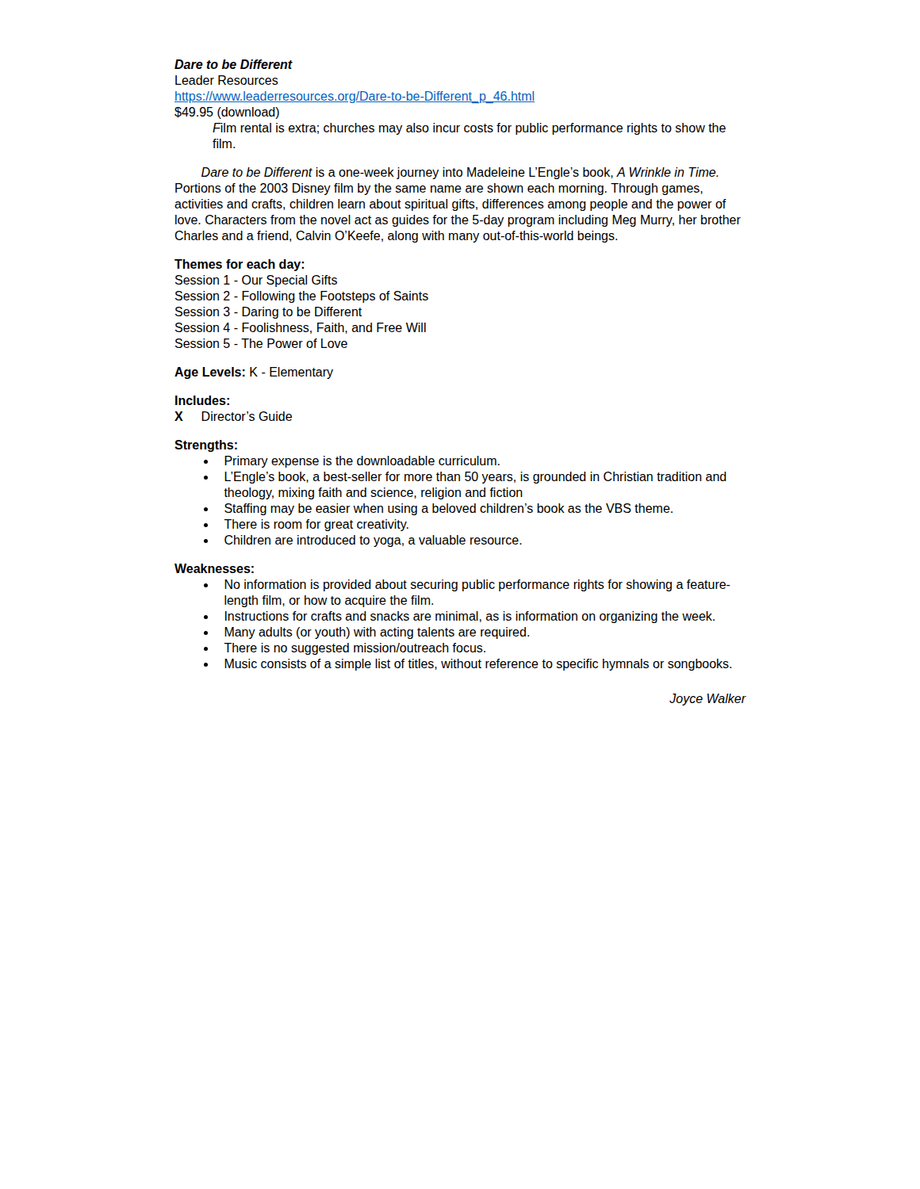Dare to be Different
Leader Resources
https://www.leaderresources.org/Dare-to-be-Different_p_46.html
$49.95 (download)
Film rental is extra; churches may also incur costs for public performance rights to show the film.
Dare to be Different is a one-week journey into Madeleine L’Engle’s book, A Wrinkle in Time. Portions of the 2003 Disney film by the same name are shown each morning. Through games, activities and crafts, children learn about spiritual gifts, differences among people and the power of love. Characters from the novel act as guides for the 5-day program including Meg Murry, her brother Charles and a friend, Calvin O’Keefe, along with many out-of-this-world beings.
Themes for each day:
Session 1 - Our Special Gifts
Session 2 - Following the Footsteps of Saints
Session 3 - Daring to be Different
Session 4 - Foolishness, Faith, and Free Will
Session 5 - The Power of Love
Age Levels: K - Elementary
Includes:
XDirector’s Guide
Strengths:
Primary expense is the downloadable curriculum.
L’Engle’s book, a best-seller for more than 50 years, is grounded in Christian tradition and theology, mixing faith and science, religion and fiction
Staffing may be easier when using a beloved children’s book as the VBS theme.
There is room for great creativity.
Children are introduced to yoga, a valuable resource.
Weaknesses:
No information is provided about securing public performance rights for showing a feature-length film, or how to acquire the film.
Instructions for crafts and snacks are minimal, as is information on organizing the week.
Many adults (or youth) with acting talents are required.
There is no suggested mission/outreach focus.
Music consists of a simple list of titles, without reference to specific hymnals or songbooks.
Joyce Walker